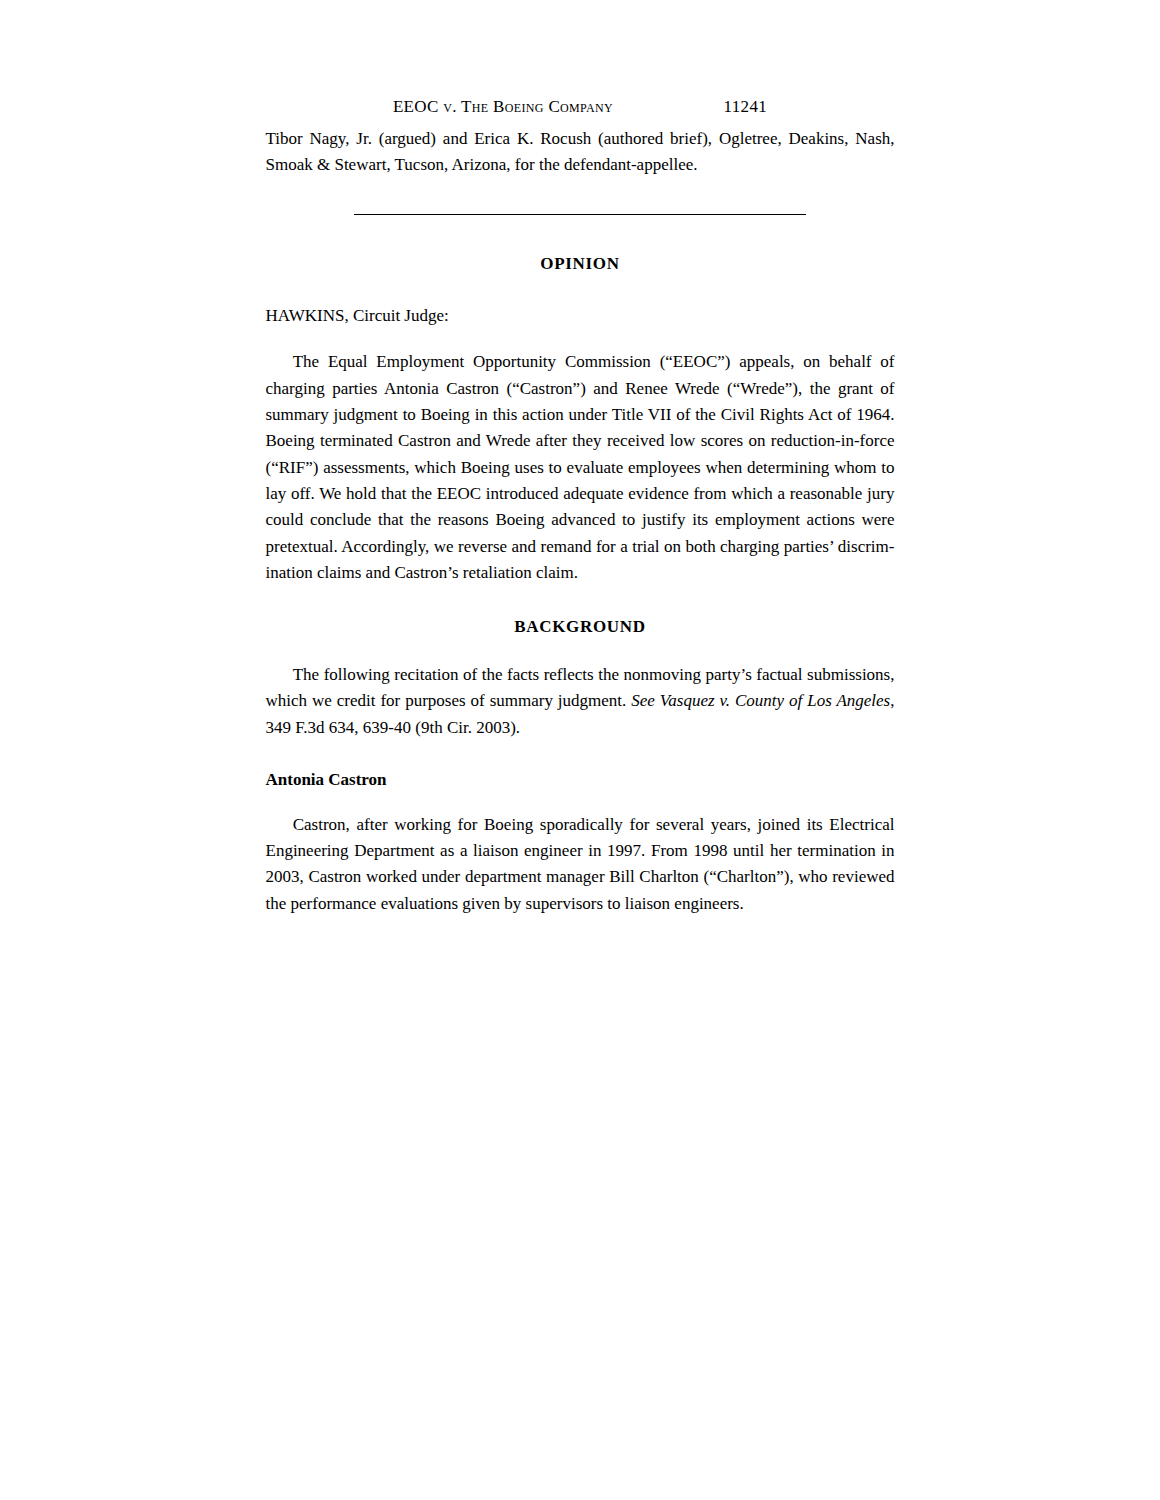EEOC v. The Boeing Company 11241
Tibor Nagy, Jr. (argued) and Erica K. Rocush (authored brief), Ogletree, Deakins, Nash, Smoak & Stewart, Tucson, Arizona, for the defendant-appellee.
OPINION
HAWKINS, Circuit Judge:
The Equal Employment Opportunity Commission (“EEOC”) appeals, on behalf of charging parties Antonia Castron (“Castron”) and Renee Wrede (“Wrede”), the grant of summary judgment to Boeing in this action under Title VII of the Civil Rights Act of 1964. Boeing terminated Castron and Wrede after they received low scores on reduction-in-force (“RIF”) assessments, which Boeing uses to evaluate employees when determining whom to lay off. We hold that the EEOC introduced adequate evidence from which a reasonable jury could conclude that the reasons Boeing advanced to justify its employment actions were pretextual. Accordingly, we reverse and remand for a trial on both charging parties’ discrimination claims and Castron’s retaliation claim.
BACKGROUND
The following recitation of the facts reflects the nonmoving party’s factual submissions, which we credit for purposes of summary judgment. See Vasquez v. County of Los Angeles, 349 F.3d 634, 639-40 (9th Cir. 2003).
Antonia Castron
Castron, after working for Boeing sporadically for several years, joined its Electrical Engineering Department as a liaison engineer in 1997. From 1998 until her termination in 2003, Castron worked under department manager Bill Charlton (“Charlton”), who reviewed the performance evaluations given by supervisors to liaison engineers.